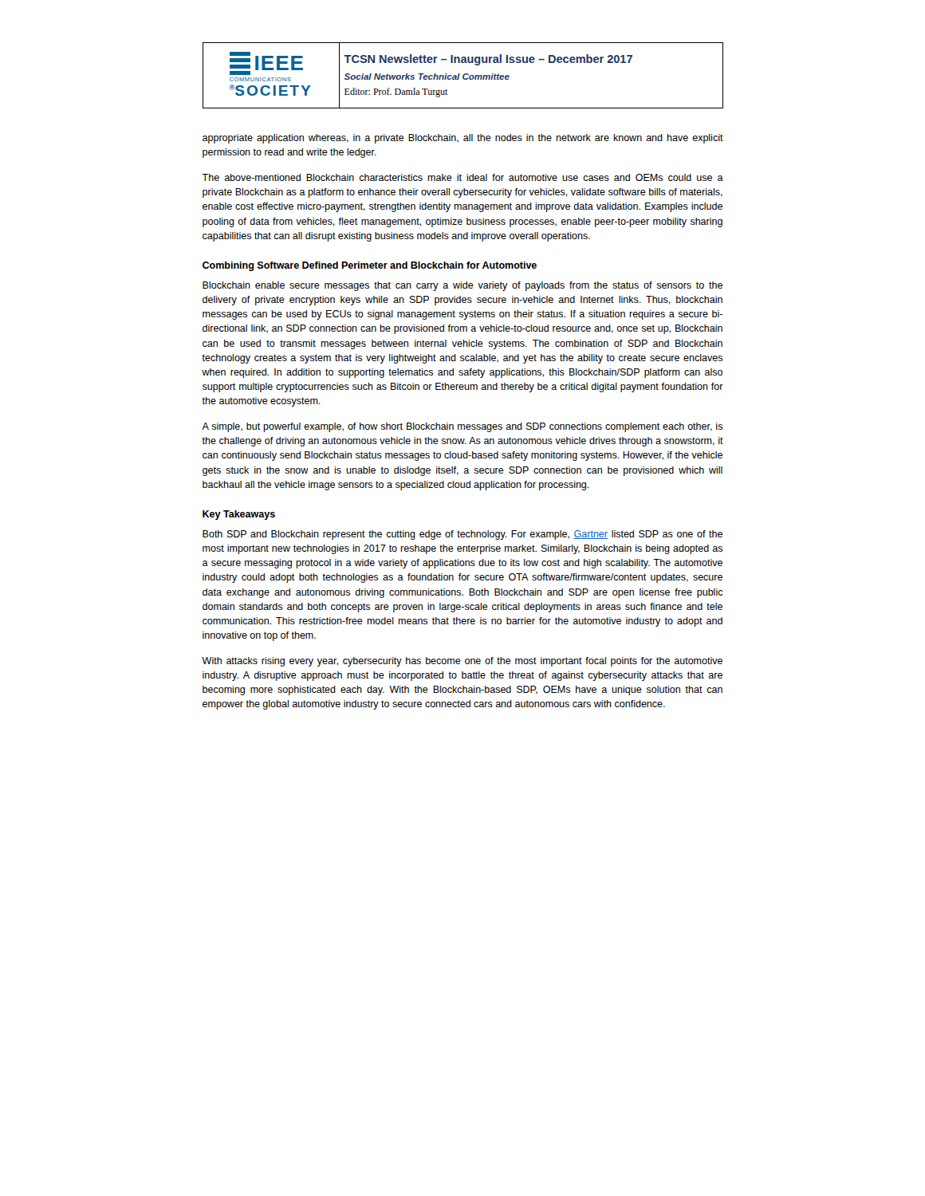IEEE
Communications
®SOCIETY
TCSN Newsletter – Inaugural Issue – December 2017
Social Networks Technical Committee
Editor: Prof. Damla Turgut
appropriate application whereas, in a private Blockchain, all the nodes in the network are known and have explicit permission to read and write the ledger.
The above-mentioned Blockchain characteristics make it ideal for automotive use cases and OEMs could use a private Blockchain as a platform to enhance their overall cybersecurity for vehicles, validate software bills of materials, enable cost effective micro-payment, strengthen identity management and improve data validation. Examples include pooling of data from vehicles, fleet management, optimize business processes, enable peer-to-peer mobility sharing capabilities that can all disrupt existing business models and improve overall operations.
Combining Software Defined Perimeter and Blockchain for Automotive
Blockchain enable secure messages that can carry a wide variety of payloads from the status of sensors to the delivery of private encryption keys while an SDP provides secure in-vehicle and Internet links. Thus, blockchain messages can be used by ECUs to signal management systems on their status. If a situation requires a secure bi-directional link, an SDP connection can be provisioned from a vehicle-to-cloud resource and, once set up, Blockchain can be used to transmit messages between internal vehicle systems. The combination of SDP and Blockchain technology creates a system that is very lightweight and scalable, and yet has the ability to create secure enclaves when required. In addition to supporting telematics and safety applications, this Blockchain/SDP platform can also support multiple cryptocurrencies such as Bitcoin or Ethereum and thereby be a critical digital payment foundation for the automotive ecosystem.
A simple, but powerful example, of how short Blockchain messages and SDP connections complement each other, is the challenge of driving an autonomous vehicle in the snow. As an autonomous vehicle drives through a snowstorm, it can continuously send Blockchain status messages to cloud-based safety monitoring systems. However, if the vehicle gets stuck in the snow and is unable to dislodge itself, a secure SDP connection can be provisioned which will backhaul all the vehicle image sensors to a specialized cloud application for processing.
Key Takeaways
Both SDP and Blockchain represent the cutting edge of technology. For example, Gartner listed SDP as one of the most important new technologies in 2017 to reshape the enterprise market. Similarly, Blockchain is being adopted as a secure messaging protocol in a wide variety of applications due to its low cost and high scalability. The automotive industry could adopt both technologies as a foundation for secure OTA software/firmware/content updates, secure data exchange and autonomous driving communications. Both Blockchain and SDP are open license free public domain standards and both concepts are proven in large-scale critical deployments in areas such finance and tele communication. This restriction-free model means that there is no barrier for the automotive industry to adopt and innovative on top of them.
With attacks rising every year, cybersecurity has become one of the most important focal points for the automotive industry. A disruptive approach must be incorporated to battle the threat of against cybersecurity attacks that are becoming more sophisticated each day. With the Blockchain-based SDP, OEMs have a unique solution that can empower the global automotive industry to secure connected cars and autonomous cars with confidence.